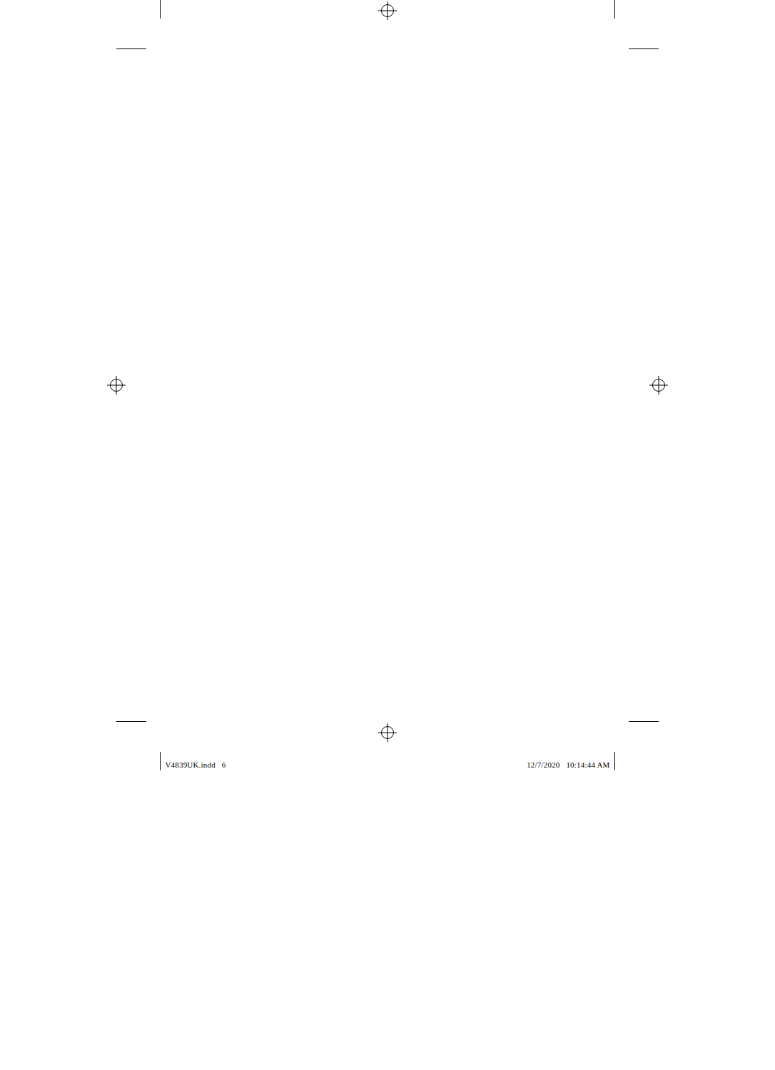V4839UK.indd 6 12/7/2020 10:14:44 AM